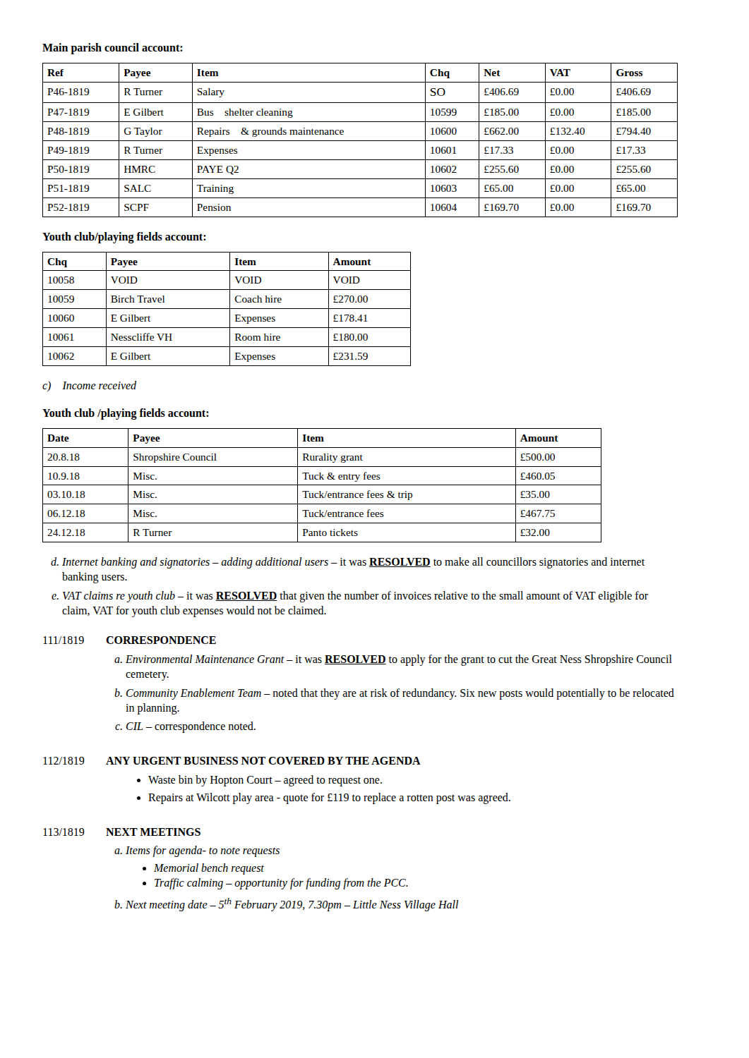Main parish council account:
| Ref | Payee | Item | Chq | Net | VAT | Gross |
| --- | --- | --- | --- | --- | --- | --- |
| P46-1819 | R Turner | Salary | SO | £406.69 | £0.00 | £406.69 |
| P47-1819 | E Gilbert | Bus shelter cleaning | 10599 | £185.00 | £0.00 | £185.00 |
| P48-1819 | G Taylor | Repairs & grounds maintenance | 10600 | £662.00 | £132.40 | £794.40 |
| P49-1819 | R Turner | Expenses | 10601 | £17.33 | £0.00 | £17.33 |
| P50-1819 | HMRC | PAYE Q2 | 10602 | £255.60 | £0.00 | £255.60 |
| P51-1819 | SALC | Training | 10603 | £65.00 | £0.00 | £65.00 |
| P52-1819 | SCPF | Pension | 10604 | £169.70 | £0.00 | £169.70 |
Youth club/playing fields account:
| Chq | Payee | Item | Amount |
| --- | --- | --- | --- |
| 10058 | VOID | VOID | VOID |
| 10059 | Birch Travel | Coach hire | £270.00 |
| 10060 | E Gilbert | Expenses | £178.41 |
| 10061 | Nesscliffe VH | Room hire | £180.00 |
| 10062 | E Gilbert | Expenses | £231.59 |
c) Income received
Youth club /playing fields account:
| Date | Payee | Item | Amount |
| --- | --- | --- | --- |
| 20.8.18 | Shropshire Council | Rurality grant | £500.00 |
| 10.9.18 | Misc. | Tuck & entry fees | £460.05 |
| 03.10.18 | Misc. | Tuck/entrance fees & trip | £35.00 |
| 06.12.18 | Misc. | Tuck/entrance fees | £467.75 |
| 24.12.18 | R Turner | Panto tickets | £32.00 |
Internet banking and signatories – adding additional users – it was RESOLVED to make all councillors signatories and internet banking users.
VAT claims re youth club – it was RESOLVED that given the number of invoices relative to the small amount of VAT eligible for claim, VAT for youth club expenses would not be claimed.
111/1819
CORRESPONDENCE
Environmental Maintenance Grant – it was RESOLVED to apply for the grant to cut the Great Ness Shropshire Council cemetery.
Community Enablement Team – noted that they are at risk of redundancy. Six new posts would potentially to be relocated in planning.
CIL – correspondence noted.
112/1819
ANY URGENT BUSINESS NOT COVERED BY THE AGENDA
Waste bin by Hopton Court – agreed to request one.
Repairs at Wilcott play area - quote for £119 to replace a rotten post was agreed.
113/1819
NEXT MEETINGS
Items for agenda- to note requests
Memorial bench request
Traffic calming – opportunity for funding from the PCC.
Next meeting date – 5th February 2019, 7.30pm – Little Ness Village Hall